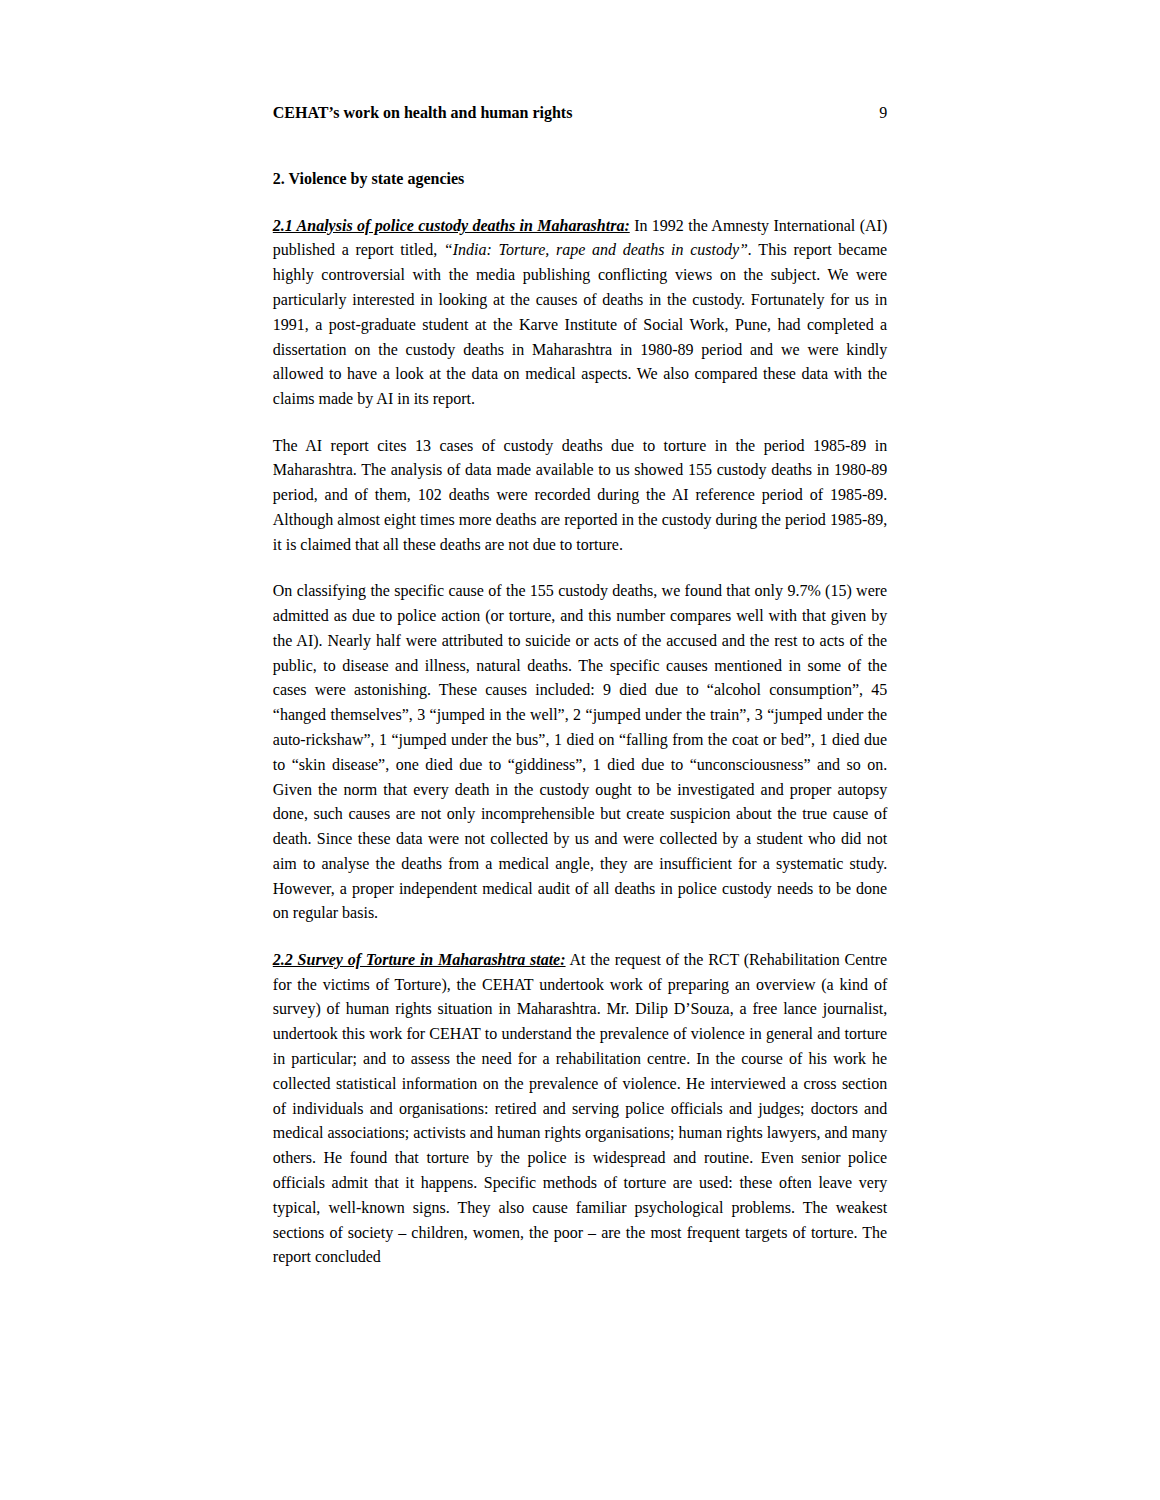CEHAT’s work on health and human rights 9
2. Violence by state agencies
2.1 Analysis of police custody deaths in Maharashtra: In 1992 the Amnesty International (AI) published a report titled, “India: Torture, rape and deaths in custody”. This report became highly controversial with the media publishing conflicting views on the subject. We were particularly interested in looking at the causes of deaths in the custody. Fortunately for us in 1991, a post-graduate student at the Karve Institute of Social Work, Pune, had completed a dissertation on the custody deaths in Maharashtra in 1980-89 period and we were kindly allowed to have a look at the data on medical aspects. We also compared these data with the claims made by AI in its report.
The AI report cites 13 cases of custody deaths due to torture in the period 1985-89 in Maharashtra. The analysis of data made available to us showed 155 custody deaths in 1980-89 period, and of them, 102 deaths were recorded during the AI reference period of 1985-89. Although almost eight times more deaths are reported in the custody during the period 1985-89, it is claimed that all these deaths are not due to torture.
On classifying the specific cause of the 155 custody deaths, we found that only 9.7% (15) were admitted as due to police action (or torture, and this number compares well with that given by the AI). Nearly half were attributed to suicide or acts of the accused and the rest to acts of the public, to disease and illness, natural deaths. The specific causes mentioned in some of the cases were astonishing. These causes included: 9 died due to “alcohol consumption”, 45 “hanged themselves”, 3 “jumped in the well”, 2 “jumped under the train”, 3 “jumped under the auto-rickshaw”, 1 “jumped under the bus”, 1 died on “falling from the coat or bed”, 1 died due to “skin disease”, one died due to “giddiness”, 1 died due to “unconsciousness” and so on. Given the norm that every death in the custody ought to be investigated and proper autopsy done, such causes are not only incomprehensible but create suspicion about the true cause of death. Since these data were not collected by us and were collected by a student who did not aim to analyse the deaths from a medical angle, they are insufficient for a systematic study. However, a proper independent medical audit of all deaths in police custody needs to be done on regular basis.
2.2 Survey of Torture in Maharashtra state: At the request of the RCT (Rehabilitation Centre for the victims of Torture), the CEHAT undertook work of preparing an overview (a kind of survey) of human rights situation in Maharashtra. Mr. Dilip D’Souza, a free lance journalist, undertook this work for CEHAT to understand the prevalence of violence in general and torture in particular; and to assess the need for a rehabilitation centre. In the course of his work he collected statistical information on the prevalence of violence. He interviewed a cross section of individuals and organisations: retired and serving police officials and judges; doctors and medical associations; activists and human rights organisations; human rights lawyers, and many others. He found that torture by the police is widespread and routine. Even senior police officials admit that it happens. Specific methods of torture are used: these often leave very typical, well-known signs. They also cause familiar psychological problems. The weakest sections of society – children, women, the poor – are the most frequent targets of torture. The report concluded